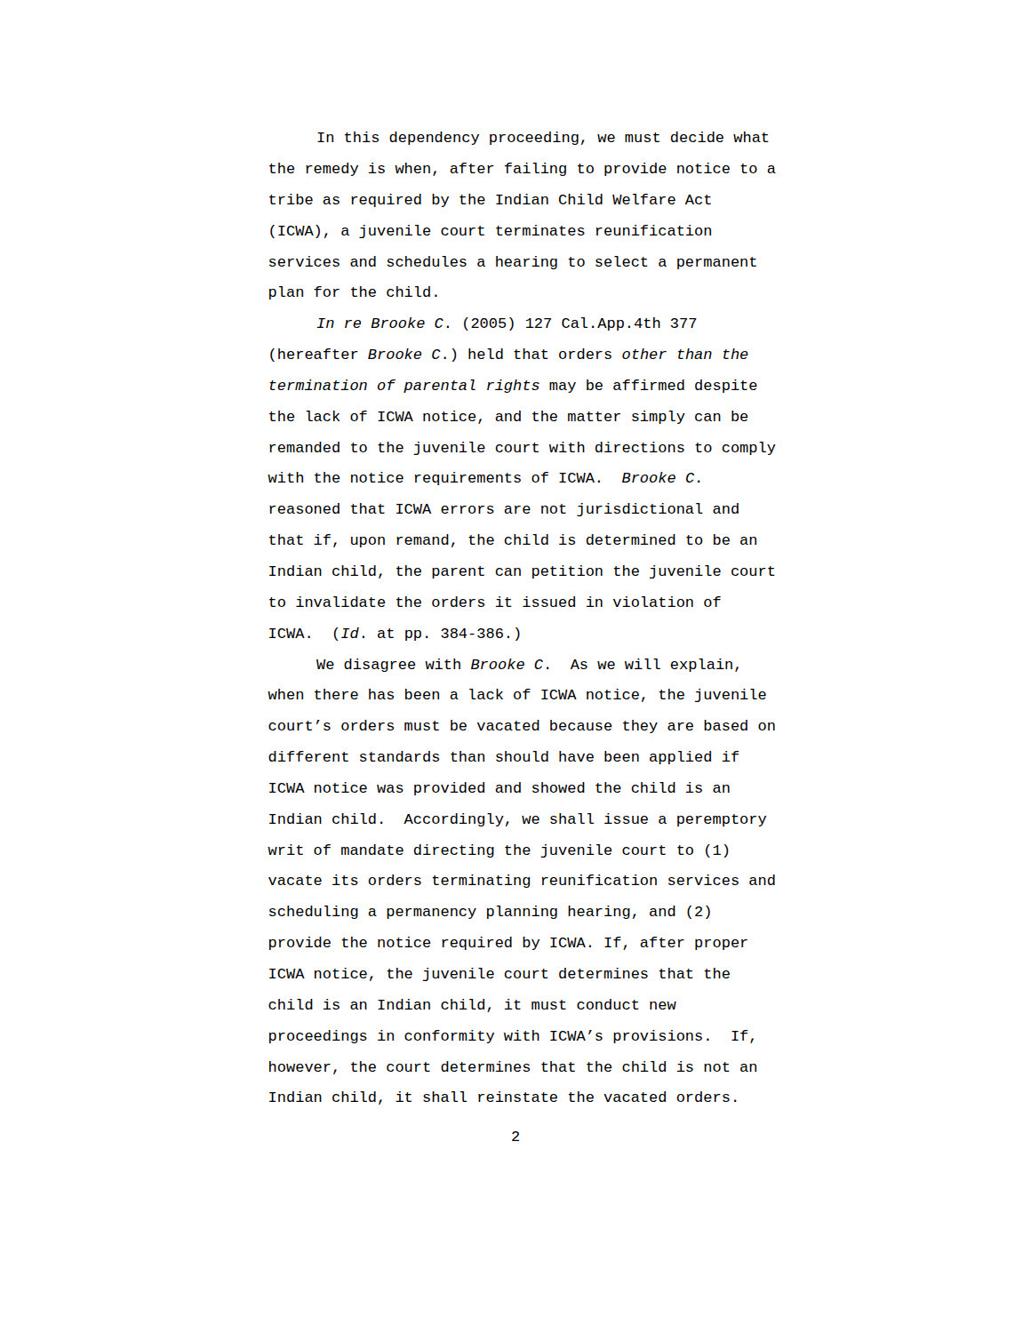In this dependency proceeding, we must decide what the remedy is when, after failing to provide notice to a tribe as required by the Indian Child Welfare Act (ICWA), a juvenile court terminates reunification services and schedules a hearing to select a permanent plan for the child.
In re Brooke C. (2005) 127 Cal.App.4th 377 (hereafter Brooke C.) held that orders other than the termination of parental rights may be affirmed despite the lack of ICWA notice, and the matter simply can be remanded to the juvenile court with directions to comply with the notice requirements of ICWA. Brooke C. reasoned that ICWA errors are not jurisdictional and that if, upon remand, the child is determined to be an Indian child, the parent can petition the juvenile court to invalidate the orders it issued in violation of ICWA. (Id. at pp. 384-386.)
We disagree with Brooke C. As we will explain, when there has been a lack of ICWA notice, the juvenile court’s orders must be vacated because they are based on different standards than should have been applied if ICWA notice was provided and showed the child is an Indian child. Accordingly, we shall issue a peremptory writ of mandate directing the juvenile court to (1) vacate its orders terminating reunification services and scheduling a permanency planning hearing, and (2) provide the notice required by ICWA. If, after proper ICWA notice, the juvenile court determines that the child is an Indian child, it must conduct new proceedings in conformity with ICWA’s provisions. If, however, the court determines that the child is not an Indian child, it shall reinstate the vacated orders.
2